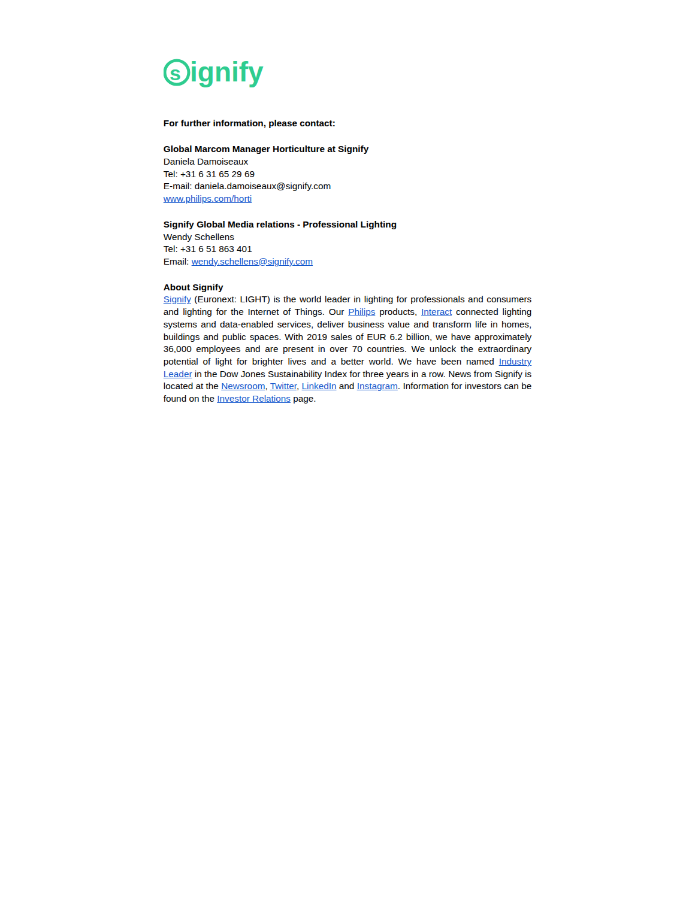s ignify
For further information, please contact:
Global Marcom Manager Horticulture at Signify
Daniela Damoiseaux
Tel: +31 6 31 65 29 69
E-mail: daniela.damoiseaux@signify.com
www.philips.com/horti
Signify Global Media relations - Professional Lighting
Wendy Schellens
Tel: +31 6 51 863 401
Email: wendy.schellens@signify.com
About Signify
Signify (Euronext: LIGHT) is the world leader in lighting for professionals and consumers and lighting for the Internet of Things. Our Philips products, Interact connected lighting systems and data-enabled services, deliver business value and transform life in homes, buildings and public spaces. With 2019 sales of EUR 6.2 billion, we have approximately 36,000 employees and are present in over 70 countries. We unlock the extraordinary potential of light for brighter lives and a better world. We have been named Industry Leader in the Dow Jones Sustainability Index for three years in a row. News from Signify is located at the Newsroom, Twitter, LinkedIn and Instagram. Information for investors can be found on the Investor Relations page.